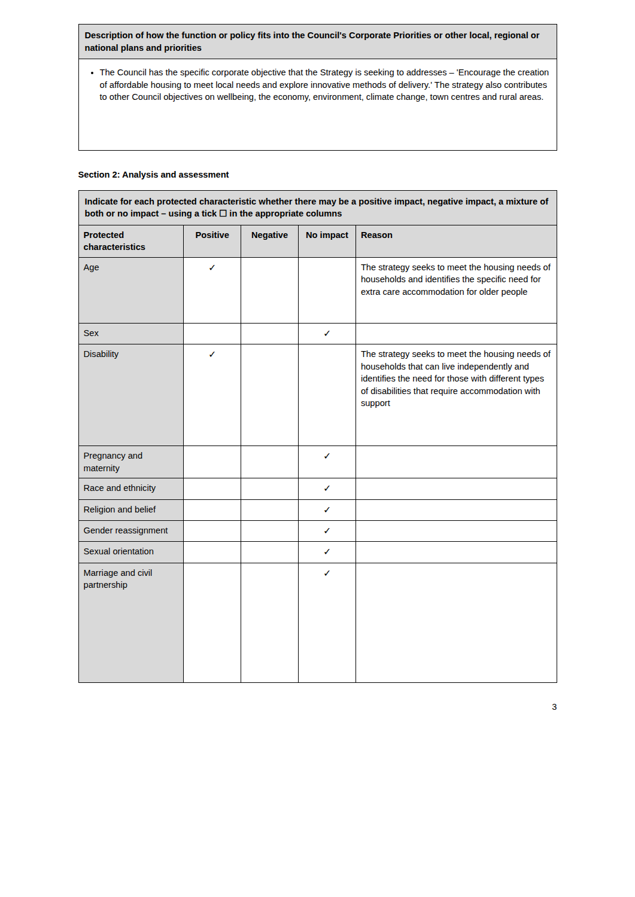Description of how the function or policy fits into the Council's Corporate Priorities or other local, regional or national plans and priorities
The Council has the specific corporate objective that the Strategy is seeking to addresses – 'Encourage the creation of affordable housing to meet local needs and explore innovative methods of delivery.' The strategy also contributes to other Council objectives on wellbeing, the economy, environment, climate change, town centres and rural areas.
Section 2: Analysis and assessment
Indicate for each protected characteristic whether there may be a positive impact, negative impact, a mixture of both or no impact – using a tick ☐ in the appropriate columns
| Protected characteristics | Positive | Negative | No impact | Reason |
| --- | --- | --- | --- | --- |
| Age | ✓ | | | The strategy seeks to meet the housing needs of households and identifies the specific need for extra care accommodation for older people |
| Sex | | | ✓ | |
| Disability | ✓ | | | The strategy seeks to meet the housing needs of households that can live independently and identifies the need for those with different types of disabilities that require accommodation with support |
| Pregnancy and maternity | | | ✓ | |
| Race and ethnicity | | | ✓ | |
| Religion and belief | | | ✓ | |
| Gender reassignment | | | ✓ | |
| Sexual orientation | | | ✓ | |
| Marriage and civil partnership | | | ✓ | |
3